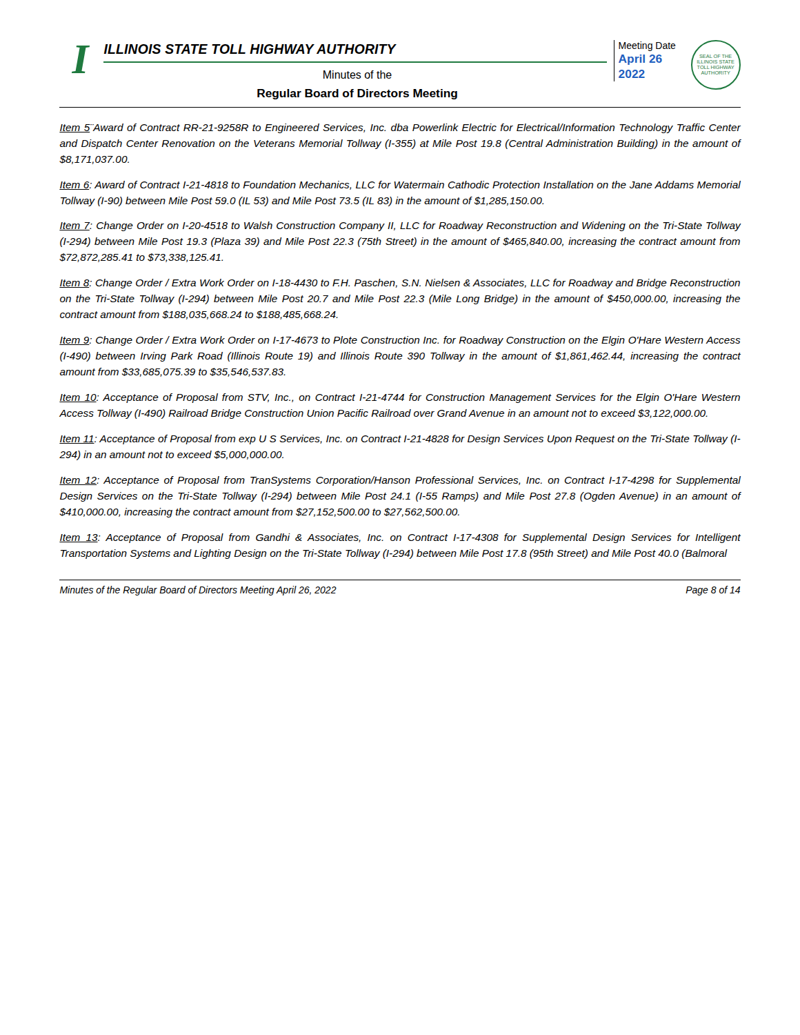I
ILLINOIS STATE TOLL HIGHWAY AUTHORITY
Minutes of the
Regular Board of Directors Meeting
Meeting Date
April 26 2022
SEAL OF THE ILLINOIS STATE TOLL HIGHWAY AUTHORITY
Item 5¨Award of Contract RR-21-9258R to Engineered Services, Inc. dba Powerlink Electric for Electrical/Information Technology Traffic Center and Dispatch Center Renovation on the Veterans Memorial Tollway (I-355) at Mile Post 19.8 (Central Administration Building) in the amount of $8,171,037.00.
Item 6: Award of Contract I-21-4818 to Foundation Mechanics, LLC for Watermain Cathodic Protection Installation on the Jane Addams Memorial Tollway (I-90) between Mile Post 59.0 (IL 53) and Mile Post 73.5 (IL 83) in the amount of $1,285,150.00.
Item 7: Change Order on I-20-4518 to Walsh Construction Company II, LLC for Roadway Reconstruction and Widening on the Tri-State Tollway (I-294) between Mile Post 19.3 (Plaza 39) and Mile Post 22.3 (75th Street) in the amount of $465,840.00, increasing the contract amount from $72,872,285.41 to $73,338,125.41.
Item 8: Change Order / Extra Work Order on I-18-4430 to F.H. Paschen, S.N. Nielsen & Associates, LLC for Roadway and Bridge Reconstruction on the Tri-State Tollway (I-294) between Mile Post 20.7 and Mile Post 22.3 (Mile Long Bridge) in the amount of $450,000.00, increasing the contract amount from $188,035,668.24 to $188,485,668.24.
Item 9: Change Order / Extra Work Order on I-17-4673 to Plote Construction Inc. for Roadway Construction on the Elgin O'Hare Western Access (I-490) between Irving Park Road (Illinois Route 19) and Illinois Route 390 Tollway in the amount of $1,861,462.44, increasing the contract amount from $33,685,075.39 to $35,546,537.83.
Item 10: Acceptance of Proposal from STV, Inc., on Contract I-21-4744 for Construction Management Services for the Elgin O'Hare Western Access Tollway (I-490) Railroad Bridge Construction Union Pacific Railroad over Grand Avenue in an amount not to exceed $3,122,000.00.
Item 11: Acceptance of Proposal from exp U S Services, Inc. on Contract I-21-4828 for Design Services Upon Request on the Tri-State Tollway (I-294) in an amount not to exceed $5,000,000.00.
Item 12: Acceptance of Proposal from TranSystems Corporation/Hanson Professional Services, Inc. on Contract I-17-4298 for Supplemental Design Services on the Tri-State Tollway (I-294) between Mile Post 24.1 (I-55 Ramps) and Mile Post 27.8 (Ogden Avenue) in an amount of $410,000.00, increasing the contract amount from $27,152,500.00 to $27,562,500.00.
Item 13: Acceptance of Proposal from Gandhi & Associates, Inc. on Contract I-17-4308 for Supplemental Design Services for Intelligent Transportation Systems and Lighting Design on the Tri-State Tollway (I-294) between Mile Post 17.8 (95th Street) and Mile Post 40.0 (Balmoral
Minutes of the Regular Board of Directors Meeting April 26, 2022
Page 8 of 14